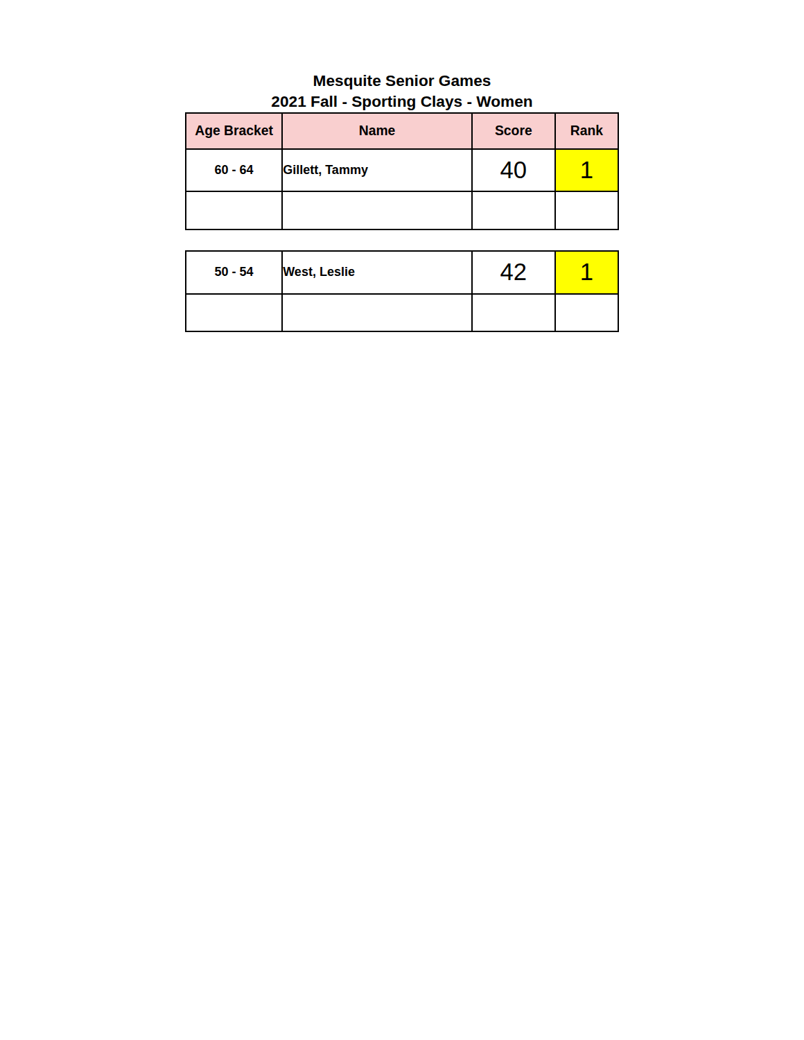Mesquite Senior Games 2021 Fall - Sporting Clays - Women
| Age Bracket | Name | Score | Rank |
| --- | --- | --- | --- |
| 60 - 64 | Gillett, Tammy | 40 | 1 |
| 50 - 54 | West, Leslie | 42 | 1 |